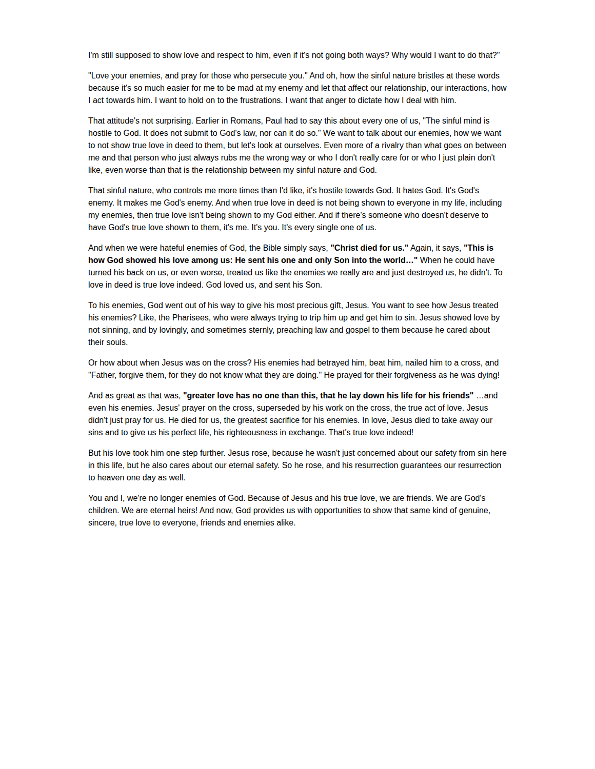I'm still supposed to show love and respect to him, even if it's not going both ways? Why would I want to do that?"
"Love your enemies, and pray for those who persecute you." And oh, how the sinful nature bristles at these words because it's so much easier for me to be mad at my enemy and let that affect our relationship, our interactions, how I act towards him. I want to hold on to the frustrations. I want that anger to dictate how I deal with him.
That attitude's not surprising. Earlier in Romans, Paul had to say this about every one of us, "The sinful mind is hostile to God. It does not submit to God's law, nor can it do so." We want to talk about our enemies, how we want to not show true love in deed to them, but let's look at ourselves. Even more of a rivalry than what goes on between me and that person who just always rubs me the wrong way or who I don't really care for or who I just plain don't like, even worse than that is the relationship between my sinful nature and God.
That sinful nature, who controls me more times than I'd like, it's hostile towards God. It hates God. It's God's enemy. It makes me God's enemy. And when true love in deed is not being shown to everyone in my life, including my enemies, then true love isn't being shown to my God either. And if there's someone who doesn't deserve to have God's true love shown to them, it's me. It's you. It's every single one of us.
And when we were hateful enemies of God, the Bible simply says, "Christ died for us." Again, it says, "This is how God showed his love among us: He sent his one and only Son into the world…" When he could have turned his back on us, or even worse, treated us like the enemies we really are and just destroyed us, he didn't. To love in deed is true love indeed. God loved us, and sent his Son.
To his enemies, God went out of his way to give his most precious gift, Jesus. You want to see how Jesus treated his enemies? Like, the Pharisees, who were always trying to trip him up and get him to sin. Jesus showed love by not sinning, and by lovingly, and sometimes sternly, preaching law and gospel to them because he cared about their souls.
Or how about when Jesus was on the cross? His enemies had betrayed him, beat him, nailed him to a cross, and "Father, forgive them, for they do not know what they are doing." He prayed for their forgiveness as he was dying!
And as great as that was, "greater love has no one than this, that he lay down his life for his friends" …and even his enemies. Jesus' prayer on the cross, superseded by his work on the cross, the true act of love. Jesus didn't just pray for us. He died for us, the greatest sacrifice for his enemies. In love, Jesus died to take away our sins and to give us his perfect life, his righteousness in exchange. That's true love indeed!
But his love took him one step further. Jesus rose, because he wasn't just concerned about our safety from sin here in this life, but he also cares about our eternal safety. So he rose, and his resurrection guarantees our resurrection to heaven one day as well.
You and I, we're no longer enemies of God. Because of Jesus and his true love, we are friends. We are God's children. We are eternal heirs! And now, God provides us with opportunities to show that same kind of genuine, sincere, true love to everyone, friends and enemies alike.